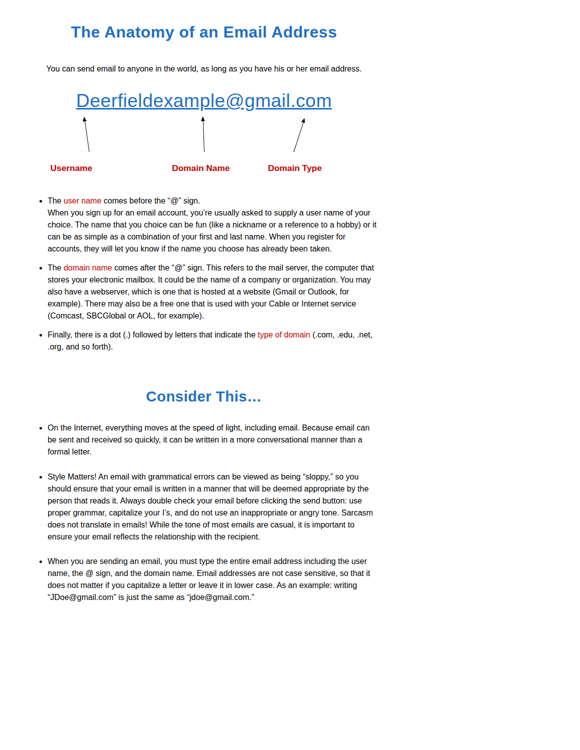The Anatomy of an Email Address
You can send email to anyone in the world, as long as you have his or her email address.
Deerfieldexample@gmail.com
Username Domain Name Domain Type
The user name comes before the “@” sign.
When you sign up for an email account, you’re usually asked to supply a user name of your choice. The name that you choice can be fun (like a nickname or a reference to a hobby) or it can be as simple as a combination of your first and last name. When you register for accounts, they will let you know if the name you choose has already been taken.
The domain name comes after the “@” sign. This refers to the mail server, the computer that stores your electronic mailbox. It could be the name of a company or organization. You may also have a webserver, which is one that is hosted at a website (Gmail or Outlook, for example). There may also be a free one that is used with your Cable or Internet service (Comcast, SBCGlobal or AOL, for example).
Finally, there is a dot (.) followed by letters that indicate the type of domain (.com, .edu, .net, .org, and so forth).
Consider This…
On the Internet, everything moves at the speed of light, including email. Because email can be sent and received so quickly, it can be written in a more conversational manner than a formal letter.
Style Matters! An email with grammatical errors can be viewed as being “sloppy,” so you should ensure that your email is written in a manner that will be deemed appropriate by the person that reads it. Always double check your email before clicking the send button: use proper grammar, capitalize your I’s, and do not use an inappropriate or angry tone. Sarcasm does not translate in emails! While the tone of most emails are casual, it is important to ensure your email reflects the relationship with the recipient.
When you are sending an email, you must type the entire email address including the user name, the @ sign, and the domain name. Email addresses are not case sensitive, so that it does not matter if you capitalize a letter or leave it in lower case. As an example: writing “JDoe@gmail.com” is just the same as “jdoe@gmail.com.”